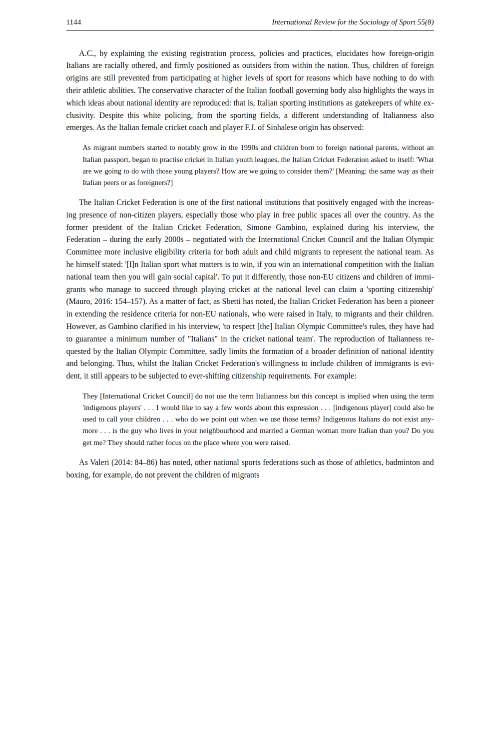1144 International Review for the Sociology of Sport 55(8)
A.C., by explaining the existing registration process, policies and practices, elucidates how foreign-origin Italians are racially othered, and firmly positioned as outsiders from within the nation. Thus, children of foreign origins are still prevented from participating at higher levels of sport for reasons which have nothing to do with their athletic abilities. The conservative character of the Italian football governing body also highlights the ways in which ideas about national identity are reproduced: that is, Italian sporting institutions as gatekeepers of white exclusivity. Despite this white policing, from the sporting fields, a different understanding of Italianness also emerges. As the Italian female cricket coach and player F.J. of Sinhalese origin has observed:
As migrant numbers started to notably grow in the 1990s and children born to foreign national parents, without an Italian passport, began to practise cricket in Italian youth leagues, the Italian Cricket Federation asked to itself: 'What are we going to do with those young players? How are we going to consider them?' [Meaning: the same way as their Italian peers or as foreigners?]
The Italian Cricket Federation is one of the first national institutions that positively engaged with the increasing presence of non-citizen players, especially those who play in free public spaces all over the country. As the former president of the Italian Cricket Federation, Simone Gambino, explained during his interview, the Federation – during the early 2000s – negotiated with the International Cricket Council and the Italian Olympic Committee more inclusive eligibility criteria for both adult and child migrants to represent the national team. As he himself stated: '[I]n Italian sport what matters is to win, if you win an international competition with the Italian national team then you will gain social capital'. To put it differently, those non-EU citizens and children of immigrants who manage to succeed through playing cricket at the national level can claim a 'sporting citizenship' (Mauro, 2016: 154–157). As a matter of fact, as Sbetti has noted, the Italian Cricket Federation has been a pioneer in extending the residence criteria for non-EU nationals, who were raised in Italy, to migrants and their children. However, as Gambino clarified in his interview, 'to respect [the] Italian Olympic Committee's rules, they have had to guarantee a minimum number of "Italians" in the cricket national team'. The reproduction of Italianness requested by the Italian Olympic Committee, sadly limits the formation of a broader definition of national identity and belonging. Thus, whilst the Italian Cricket Federation's willingness to include children of immigrants is evident, it still appears to be subjected to ever-shifting citizenship requirements. For example:
They [International Cricket Council] do not use the term Italianness but this concept is implied when using the term 'indigenous players' . . . I would like to say a few words about this expression . . . [indigenous player] could also be used to call your children . . . who do we point out when we use those terms? Indigenous Italians do not exist anymore . . . is the guy who lives in your neighbourhood and married a German woman more Italian than you? Do you get me? They should rather focus on the place where you were raised.
As Valeri (2014: 84–86) has noted, other national sports federations such as those of athletics, badminton and boxing, for example, do not prevent the children of migrants